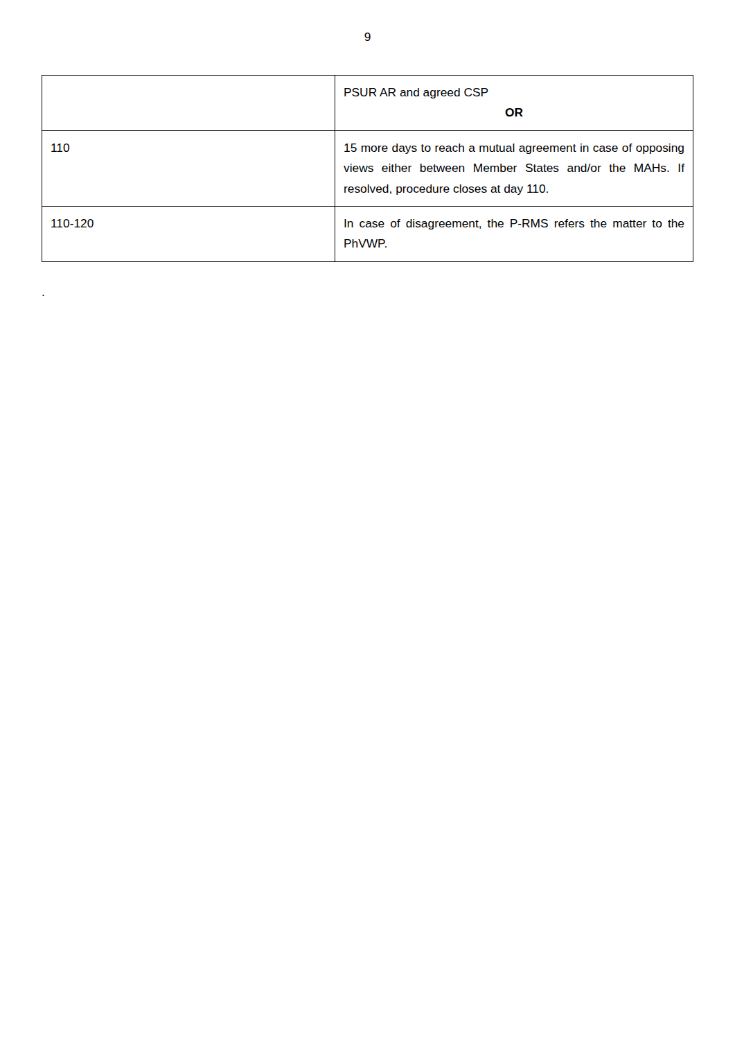9
| | PSUR AR and agreed CSP OR |
| 110 | 15 more days to reach a mutual agreement in case of opposing views either between Member States and/or the MAHs. If resolved, procedure closes at day 110. |
| 110-120 | In case of disagreement, the P-RMS refers the matter to the PhVWP. |
.